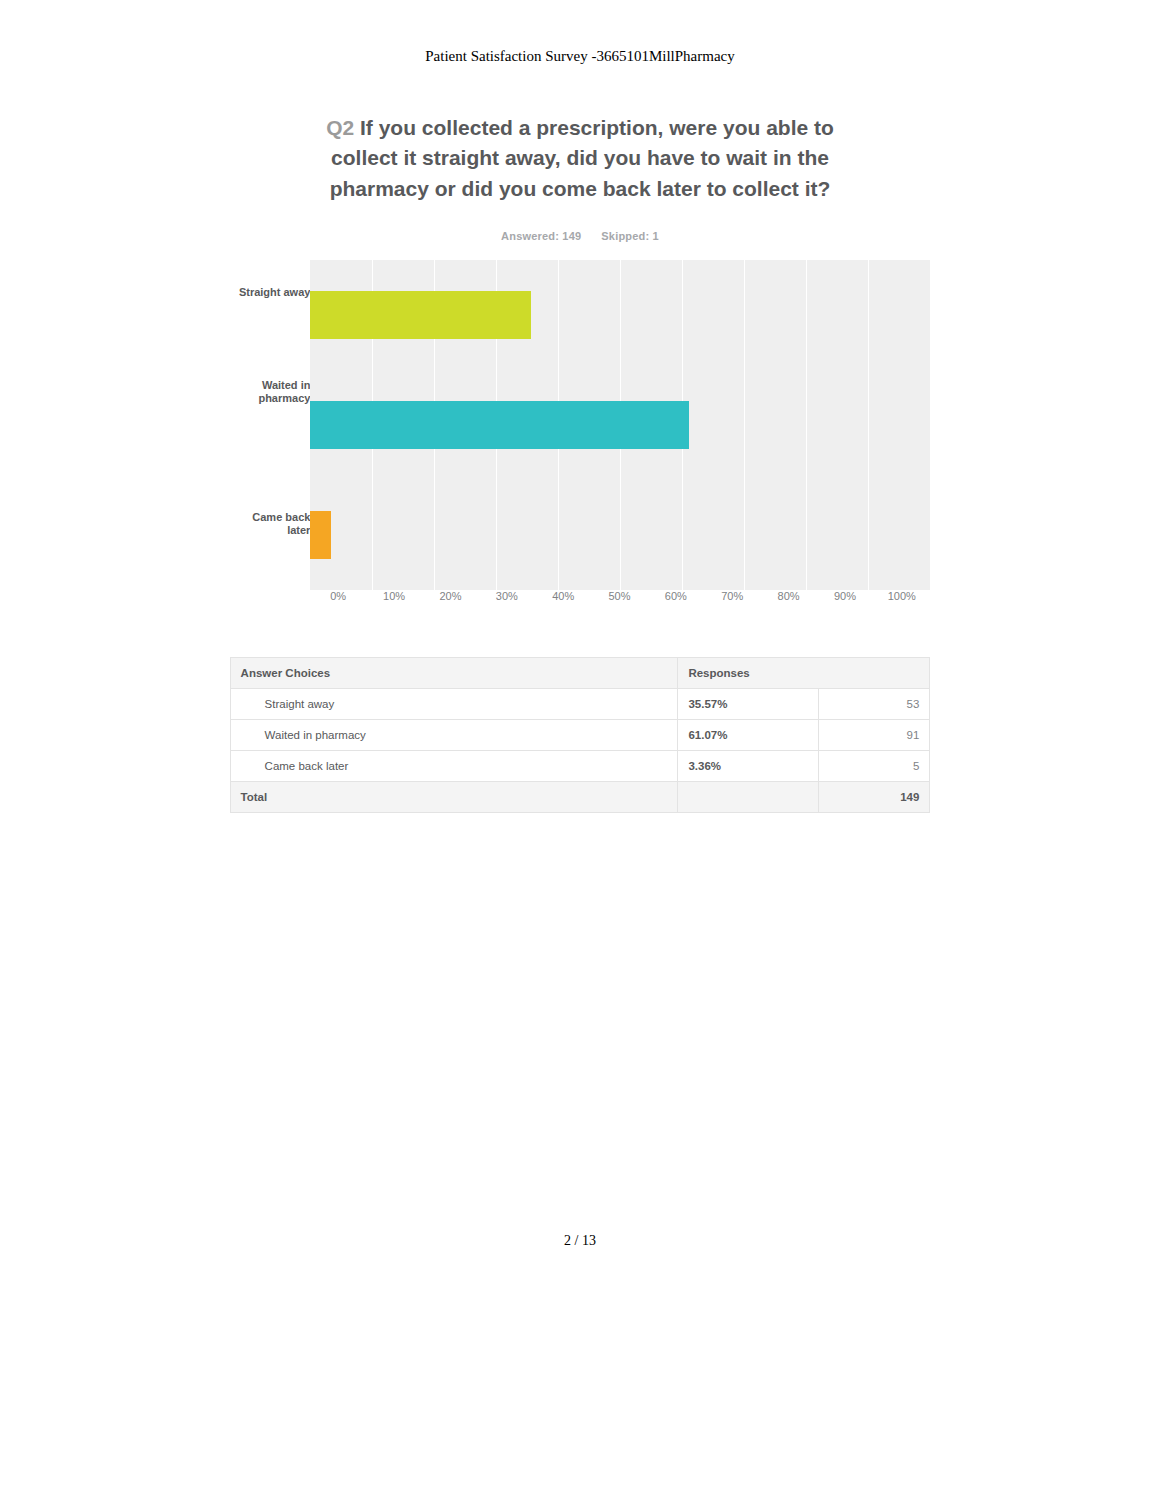Patient Satisfaction Survey -3665101MillPharmacy
Q2 If you collected a prescription, were you able to collect it straight away, did you have to wait in the pharmacy or did you come back later to collect it?
Answered: 149 Skipped: 1
| Straight away | |
| Waited in pharmacy |
| Came back later |
| | / 0% / 10% / 20% / 30% / 40% / 50% / 60% / 70% / 80% / 90% / 100% / |
| Answer Choices | Responses |
| --- | --- |
| Straight away | 35.57% | 53 |
| Waited in pharmacy | 61.07% | 91 |
| Came back later | 3.36% | 5 |
| Total | | 149 |
2 / 13